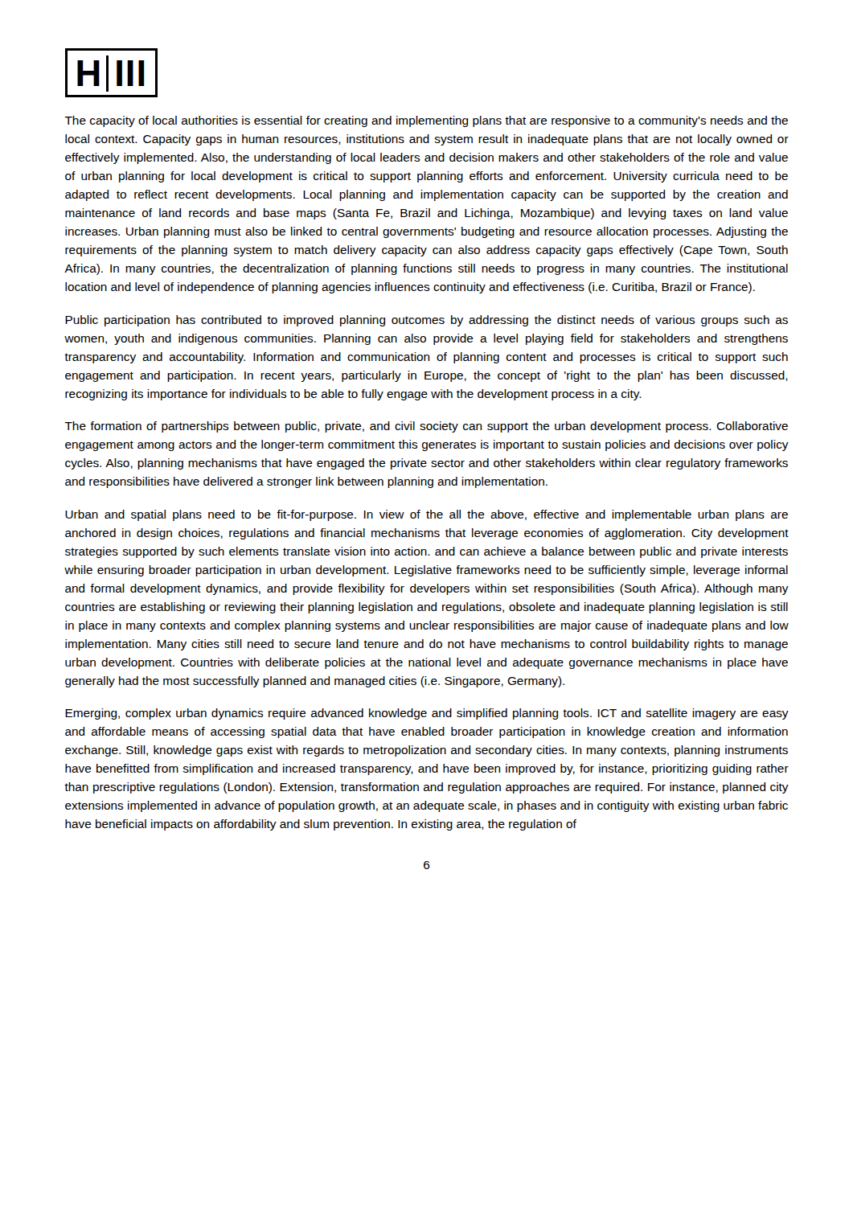H III
The capacity of local authorities is essential for creating and implementing plans that are responsive to a community's needs and the local context. Capacity gaps in human resources, institutions and system result in inadequate plans that are not locally owned or effectively implemented. Also, the understanding of local leaders and decision makers and other stakeholders of the role and value of urban planning for local development is critical to support planning efforts and enforcement. University curricula need to be adapted to reflect recent developments. Local planning and implementation capacity can be supported by the creation and maintenance of land records and base maps (Santa Fe, Brazil and Lichinga, Mozambique) and levying taxes on land value increases. Urban planning must also be linked to central governments' budgeting and resource allocation processes. Adjusting the requirements of the planning system to match delivery capacity can also address capacity gaps effectively (Cape Town, South Africa). In many countries, the decentralization of planning functions still needs to progress in many countries. The institutional location and level of independence of planning agencies influences continuity and effectiveness (i.e. Curitiba, Brazil or France).
Public participation has contributed to improved planning outcomes by addressing the distinct needs of various groups such as women, youth and indigenous communities. Planning can also provide a level playing field for stakeholders and strengthens transparency and accountability. Information and communication of planning content and processes is critical to support such engagement and participation. In recent years, particularly in Europe, the concept of 'right to the plan' has been discussed, recognizing its importance for individuals to be able to fully engage with the development process in a city.
The formation of partnerships between public, private, and civil society can support the urban development process. Collaborative engagement among actors and the longer-term commitment this generates is important to sustain policies and decisions over policy cycles. Also, planning mechanisms that have engaged the private sector and other stakeholders within clear regulatory frameworks and responsibilities have delivered a stronger link between planning and implementation.
Urban and spatial plans need to be fit-for-purpose. In view of the all the above, effective and implementable urban plans are anchored in design choices, regulations and financial mechanisms that leverage economies of agglomeration. City development strategies supported by such elements translate vision into action. and can achieve a balance between public and private interests while ensuring broader participation in urban development. Legislative frameworks need to be sufficiently simple, leverage informal and formal development dynamics, and provide flexibility for developers within set responsibilities (South Africa). Although many countries are establishing or reviewing their planning legislation and regulations, obsolete and inadequate planning legislation is still in place in many contexts and complex planning systems and unclear responsibilities are major cause of inadequate plans and low implementation. Many cities still need to secure land tenure and do not have mechanisms to control buildability rights to manage urban development. Countries with deliberate policies at the national level and adequate governance mechanisms in place have generally had the most successfully planned and managed cities (i.e. Singapore, Germany).
Emerging, complex urban dynamics require advanced knowledge and simplified planning tools. ICT and satellite imagery are easy and affordable means of accessing spatial data that have enabled broader participation in knowledge creation and information exchange. Still, knowledge gaps exist with regards to metropolization and secondary cities. In many contexts, planning instruments have benefitted from simplification and increased transparency, and have been improved by, for instance, prioritizing guiding rather than prescriptive regulations (London). Extension, transformation and regulation approaches are required. For instance, planned city extensions implemented in advance of population growth, at an adequate scale, in phases and in contiguity with existing urban fabric have beneficial impacts on affordability and slum prevention. In existing area, the regulation of
6